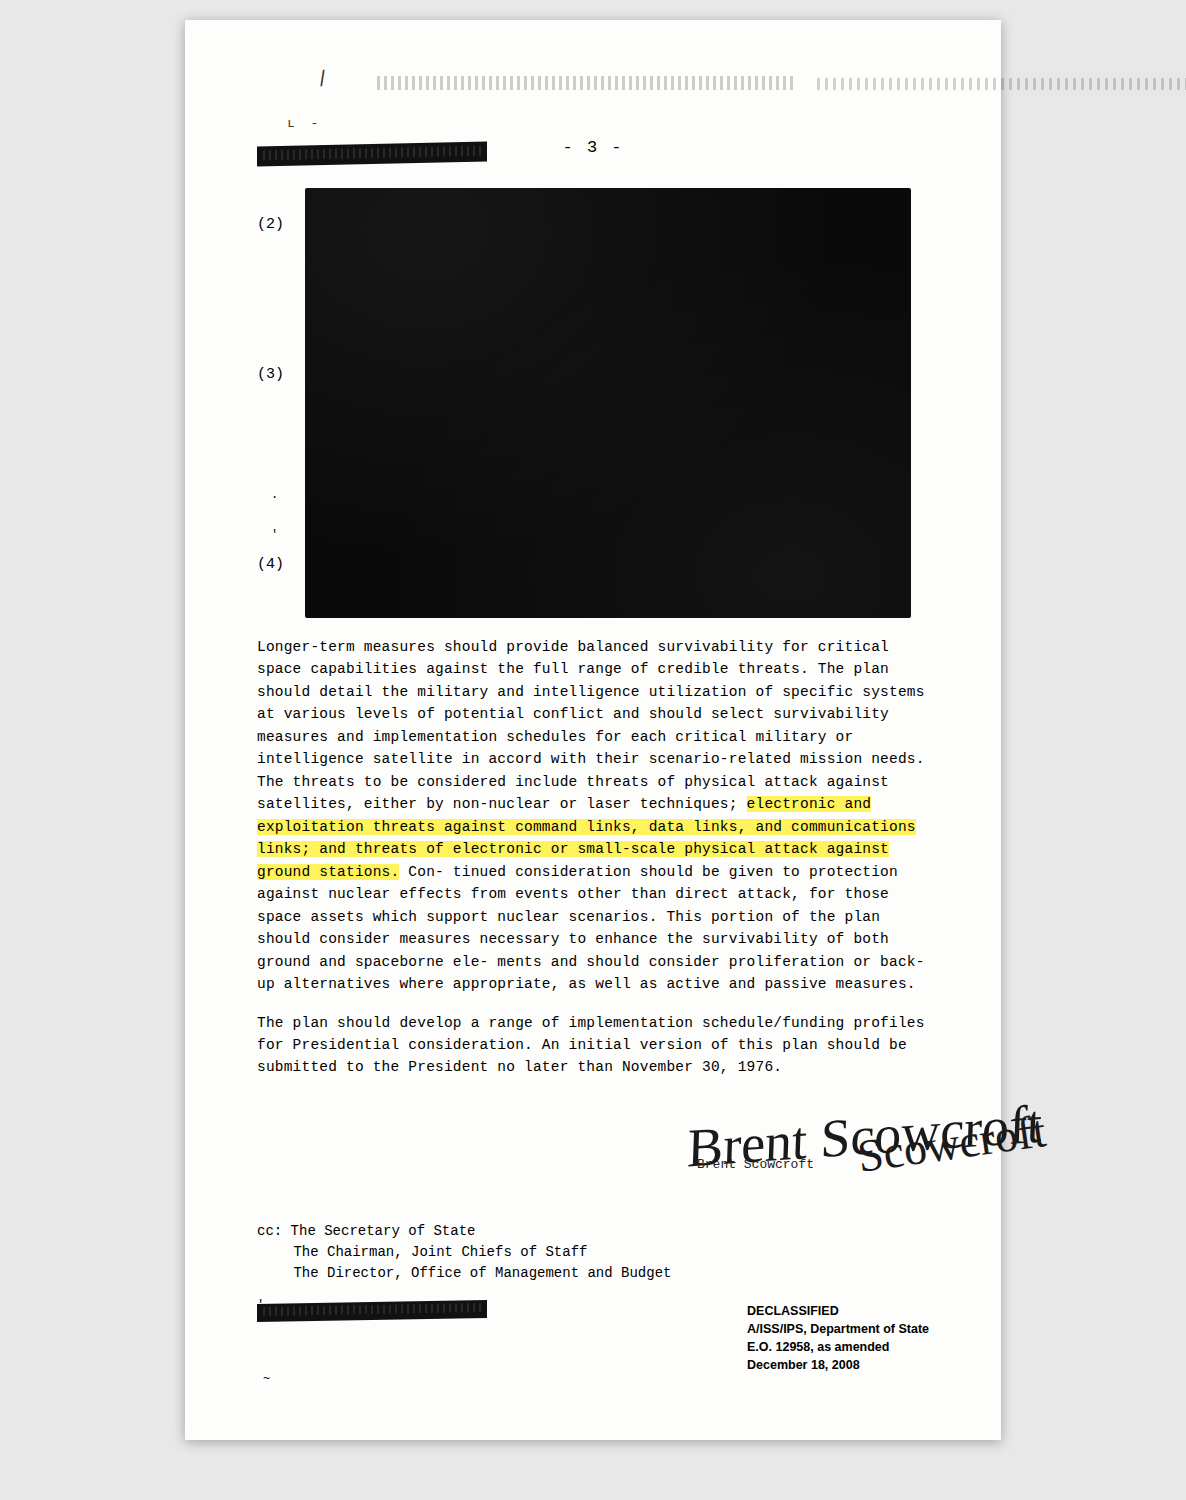/
ʟ -
- 3 -
(2) (3) (4) . '
Longer-term measures should provide balanced survivability for critical space capabilities against the full range of credible threats. The plan should detail the military and intelligence utilization of specific systems at various levels of potential conflict and should select survivability measures and implementation schedules for each critical military or intelligence satellite in accord with their scenario-related mission needs. The threats to be considered include threats of physical attack against satellites, either by non-nuclear or laser techniques; electronic and exploitation threats against command links, data links, and communications links; and threats of electronic or small-scale physical attack against ground stations. Con- tinued consideration should be given to protection against nuclear effects from events other than direct attack, for those space assets which support nuclear scenarios. This portion of the plan should consider measures necessary to enhance the survivability of both ground and spaceborne ele- ments and should consider proliferation or back-up alternatives where appropriate, as well as active and passive measures.
The plan should develop a range of implementation schedule/funding profiles for Presidential consideration. An initial version of this plan should be submitted to the President no later than November 30, 1976.
Brent Scowcroft
Scowcroft
Brent Scowcroft
cc: The Secretary of State The Chairman, Joint Chiefs of Staff The Director, Office of Management and Budget
'
DECLASSIFIED
A/ISS/IPS, Department of State
E.O. 12958, as amended
December 18, 2008
~